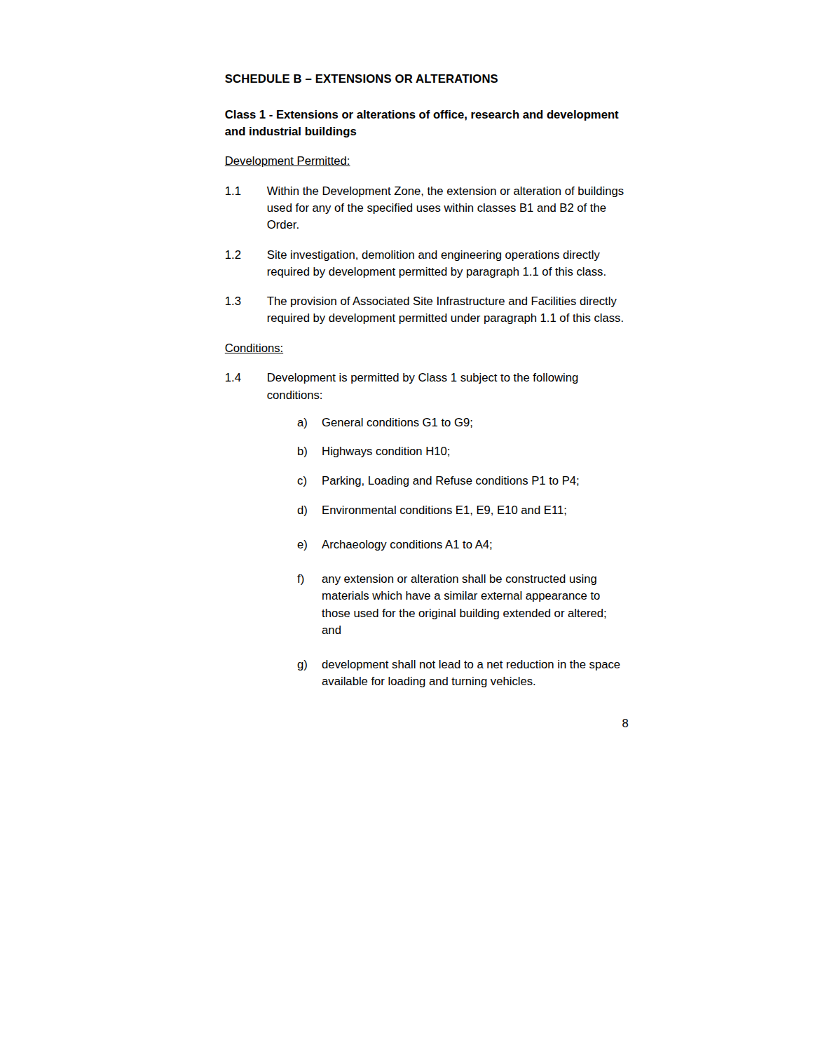SCHEDULE B – EXTENSIONS OR ALTERATIONS
Class 1 - Extensions or alterations of office, research and development and industrial buildings
Development Permitted:
1.1
Within the Development Zone, the extension or alteration of buildings used for any of the specified uses within classes B1 and B2 of the Order.
1.2
Site investigation, demolition and engineering operations directly required by development permitted by paragraph 1.1 of this class.
1.3
The provision of Associated Site Infrastructure and Facilities directly required by development permitted under paragraph 1.1 of this class.
Conditions:
1.4
Development is permitted by Class 1 subject to the following conditions:
a) General conditions G1 to G9;
b) Highways condition H10;
c) Parking, Loading and Refuse conditions P1 to P4;
d) Environmental conditions E1, E9, E10 and E11;
e) Archaeology conditions A1 to A4;
f) any extension or alteration shall be constructed using materials which have a similar external appearance to those used for the original building extended or altered; and
g) development shall not lead to a net reduction in the space available for loading and turning vehicles.
8